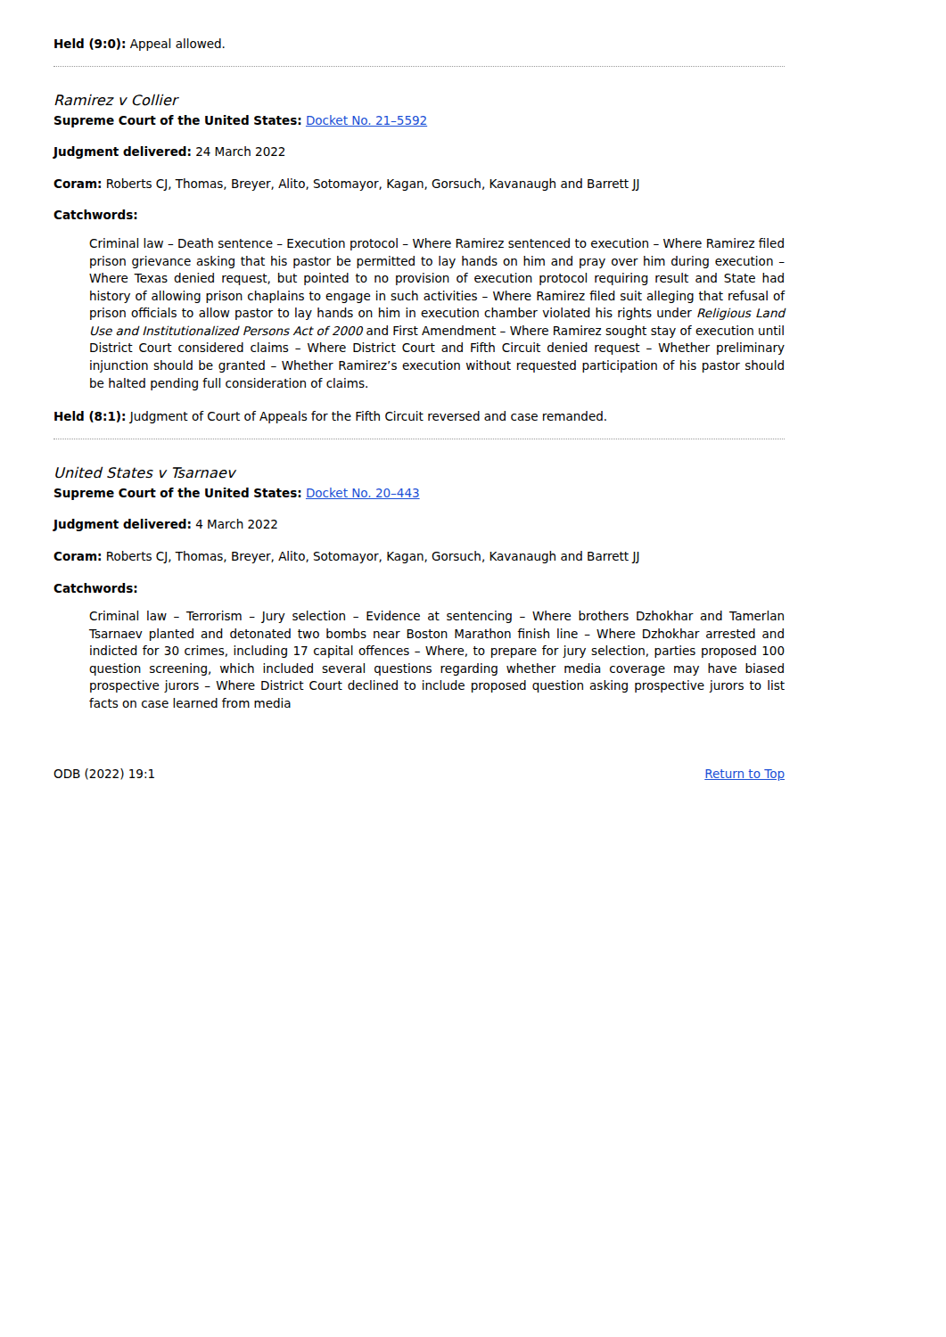Held (9:0): Appeal allowed.
Ramirez v Collier
Supreme Court of the United States: Docket No. 21–5592
Judgment delivered: 24 March 2022
Coram: Roberts CJ, Thomas, Breyer, Alito, Sotomayor, Kagan, Gorsuch, Kavanaugh and Barrett JJ
Catchwords:
Criminal law – Death sentence – Execution protocol – Where Ramirez sentenced to execution – Where Ramirez filed prison grievance asking that his pastor be permitted to lay hands on him and pray over him during execution – Where Texas denied request, but pointed to no provision of execution protocol requiring result and State had history of allowing prison chaplains to engage in such activities – Where Ramirez filed suit alleging that refusal of prison officials to allow pastor to lay hands on him in execution chamber violated his rights under Religious Land Use and Institutionalized Persons Act of 2000 and First Amendment – Where Ramirez sought stay of execution until District Court considered claims – Where District Court and Fifth Circuit denied request – Whether preliminary injunction should be granted – Whether Ramirez’s execution without requested participation of his pastor should be halted pending full consideration of claims.
Held (8:1): Judgment of Court of Appeals for the Fifth Circuit reversed and case remanded.
United States v Tsarnaev
Supreme Court of the United States: Docket No. 20–443
Judgment delivered: 4 March 2022
Coram: Roberts CJ, Thomas, Breyer, Alito, Sotomayor, Kagan, Gorsuch, Kavanaugh and Barrett JJ
Catchwords:
Criminal law – Terrorism – Jury selection – Evidence at sentencing – Where brothers Dzhokhar and Tamerlan Tsarnaev planted and detonated two bombs near Boston Marathon finish line – Where Dzhokhar arrested and indicted for 30 crimes, including 17 capital offences – Where, to prepare for jury selection, parties proposed 100 question screening, which included several questions regarding whether media coverage may have biased prospective jurors – Where District Court declined to include proposed question asking prospective jurors to list facts on case learned from media
ODB (2022) 19:1 Return to Top